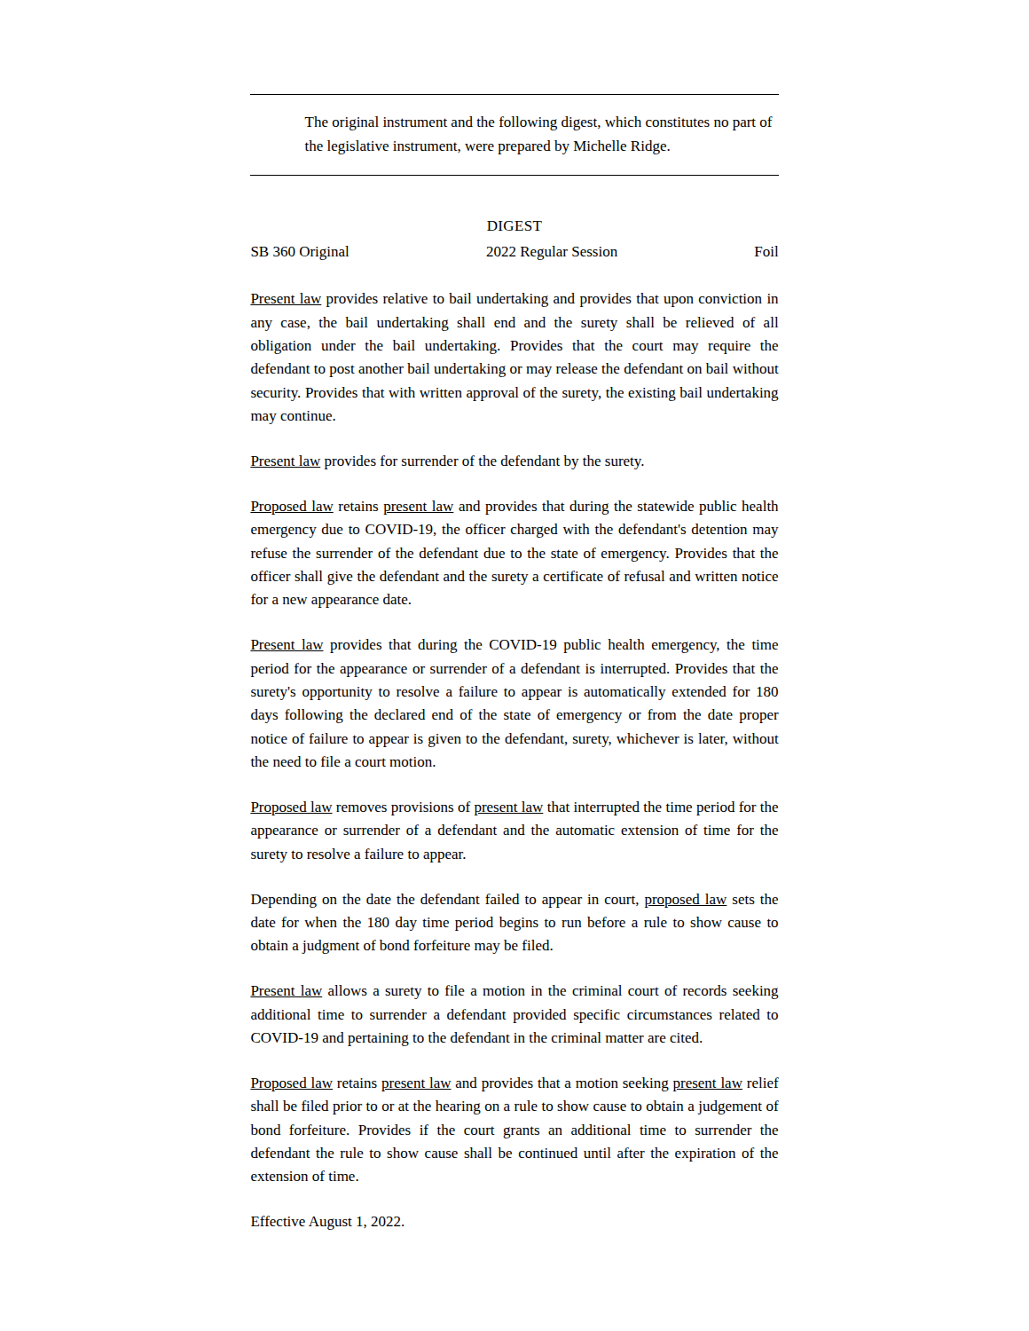The original instrument and the following digest, which constitutes no part of the legislative instrument, were prepared by Michelle Ridge.
DIGEST
SB 360 Original 2022 Regular Session Foil
Present law provides relative to bail undertaking and provides that upon conviction in any case, the bail undertaking shall end and the surety shall be relieved of all obligation under the bail undertaking. Provides that the court may require the defendant to post another bail undertaking or may release the defendant on bail without security. Provides that with written approval of the surety, the existing bail undertaking may continue.
Present law provides for surrender of the defendant by the surety.
Proposed law retains present law and provides that during the statewide public health emergency due to COVID-19, the officer charged with the defendant's detention may refuse the surrender of the defendant due to the state of emergency. Provides that the officer shall give the defendant and the surety a certificate of refusal and written notice for a new appearance date.
Present law provides that during the COVID-19 public health emergency, the time period for the appearance or surrender of a defendant is interrupted. Provides that the surety's opportunity to resolve a failure to appear is automatically extended for 180 days following the declared end of the state of emergency or from the date proper notice of failure to appear is given to the defendant, surety, whichever is later, without the need to file a court motion.
Proposed law removes provisions of present law that interrupted the time period for the appearance or surrender of a defendant and the automatic extension of time for the surety to resolve a failure to appear.
Depending on the date the defendant failed to appear in court, proposed law sets the date for when the 180 day time period begins to run before a rule to show cause to obtain a judgment of bond forfeiture may be filed.
Present law allows a surety to file a motion in the criminal court of records seeking additional time to surrender a defendant provided specific circumstances related to COVID-19 and pertaining to the defendant in the criminal matter are cited.
Proposed law retains present law and provides that a motion seeking present law relief shall be filed prior to or at the hearing on a rule to show cause to obtain a judgement of bond forfeiture. Provides if the court grants an additional time to surrender the defendant the rule to show cause shall be continued until after the expiration of the extension of time.
Effective August 1, 2022.